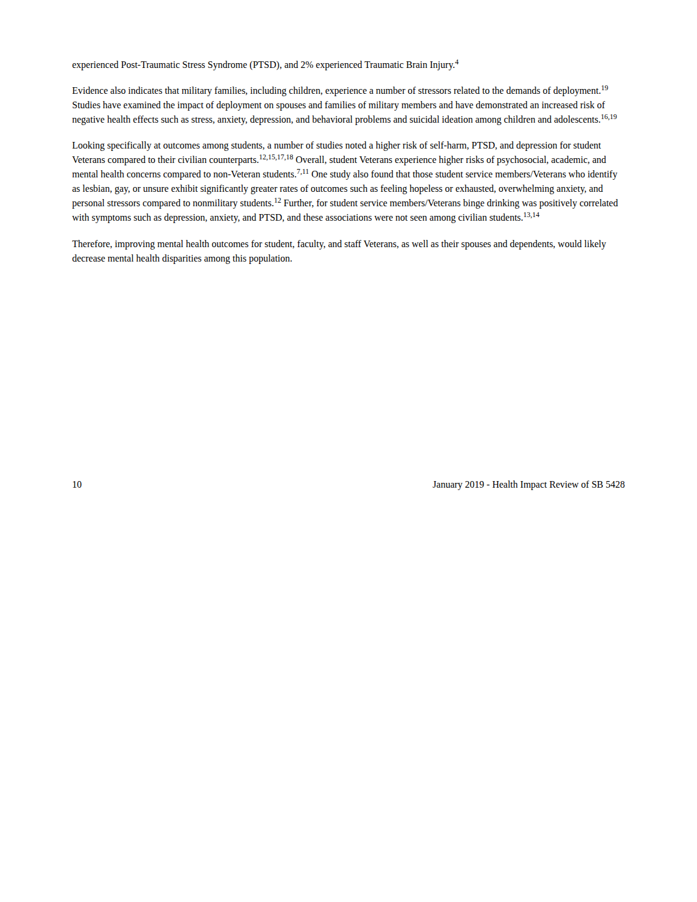experienced Post-Traumatic Stress Syndrome (PTSD), and 2% experienced Traumatic Brain Injury.4
Evidence also indicates that military families, including children, experience a number of stressors related to the demands of deployment.19 Studies have examined the impact of deployment on spouses and families of military members and have demonstrated an increased risk of negative health effects such as stress, anxiety, depression, and behavioral problems and suicidal ideation among children and adolescents.16,19
Looking specifically at outcomes among students, a number of studies noted a higher risk of self-harm, PTSD, and depression for student Veterans compared to their civilian counterparts.12,15,17,18 Overall, student Veterans experience higher risks of psychosocial, academic, and mental health concerns compared to non-Veteran students.7,11 One study also found that those student service members/Veterans who identify as lesbian, gay, or unsure exhibit significantly greater rates of outcomes such as feeling hopeless or exhausted, overwhelming anxiety, and personal stressors compared to nonmilitary students.12 Further, for student service members/Veterans binge drinking was positively correlated with symptoms such as depression, anxiety, and PTSD, and these associations were not seen among civilian students.13,14
Therefore, improving mental health outcomes for student, faculty, and staff Veterans, as well as their spouses and dependents, would likely decrease mental health disparities among this population.
10 January 2019 - Health Impact Review of SB 5428